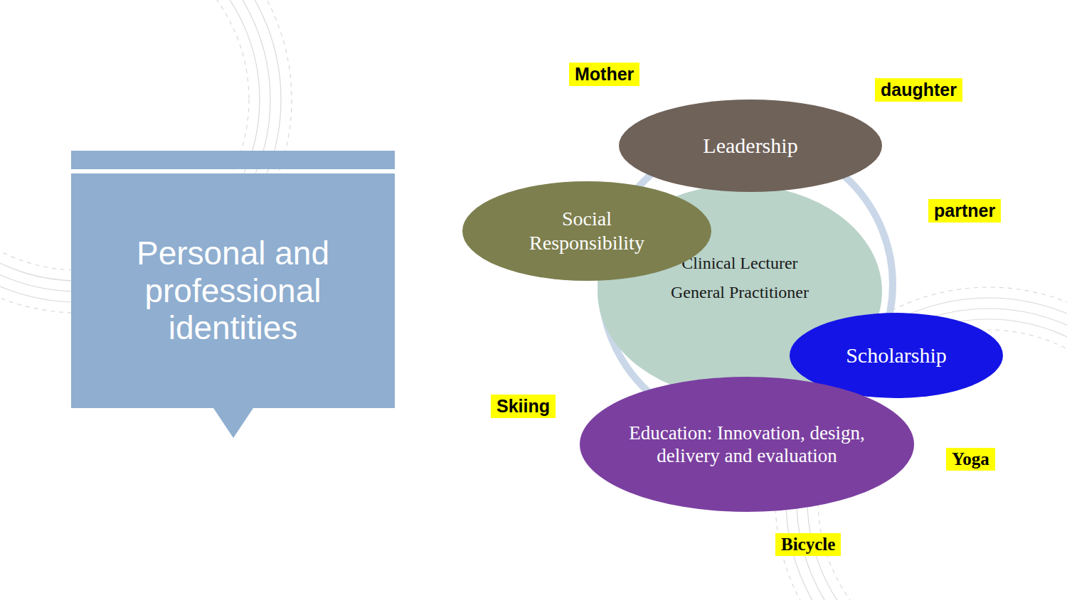Personal and professional identities
Clinical Lecturer General Practitioner
Leadership
Social
Responsibility
Scholarship
Education: Innovation, design, delivery and evaluation
Mother daughter partner Skiing Yoga Bicycle